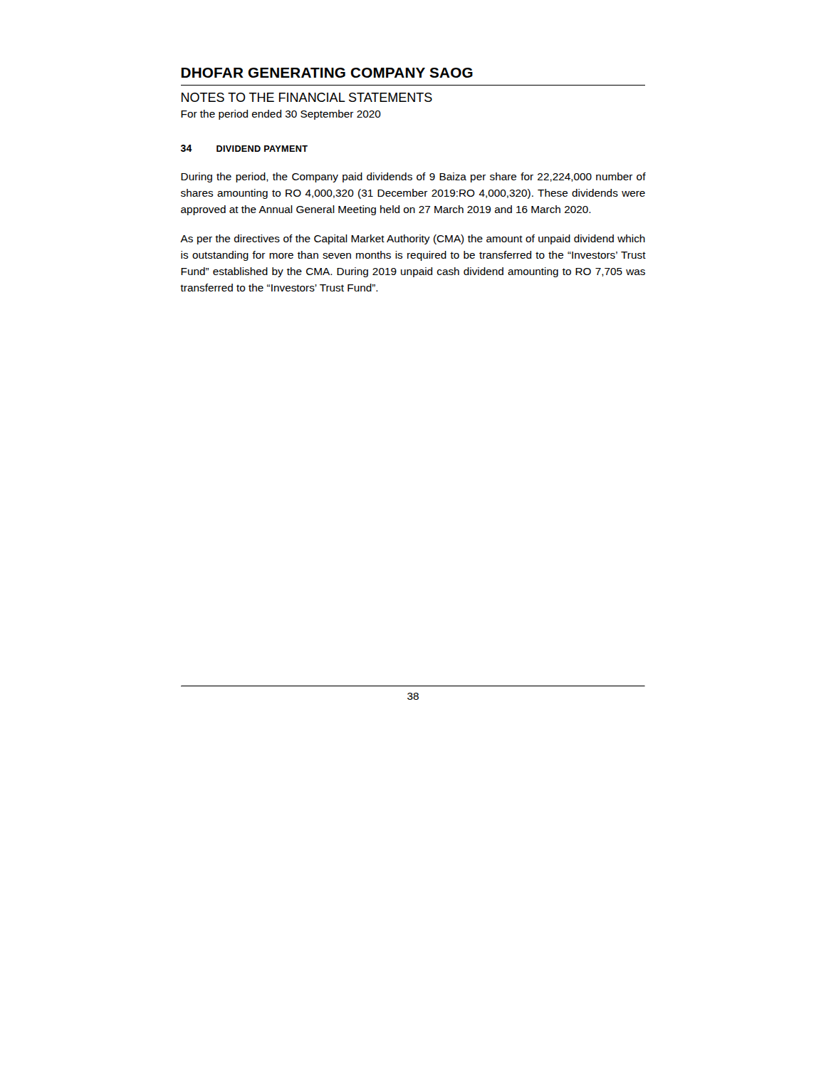DHOFAR GENERATING COMPANY SAOG
NOTES TO THE FINANCIAL STATEMENTS
For the period ended 30 September 2020
34 DIVIDEND PAYMENT
During the period, the Company paid dividends of 9 Baiza per share for 22,224,000 number of shares amounting to RO 4,000,320 (31 December 2019:RO 4,000,320). These dividends were approved at the Annual General Meeting held on 27 March 2019 and 16 March 2020.
As per the directives of the Capital Market Authority (CMA) the amount of unpaid dividend which is outstanding for more than seven months is required to be transferred to the “Investors’ Trust Fund” established by the CMA. During 2019 unpaid cash dividend amounting to RO 7,705 was transferred to the “Investors’ Trust Fund”.
38